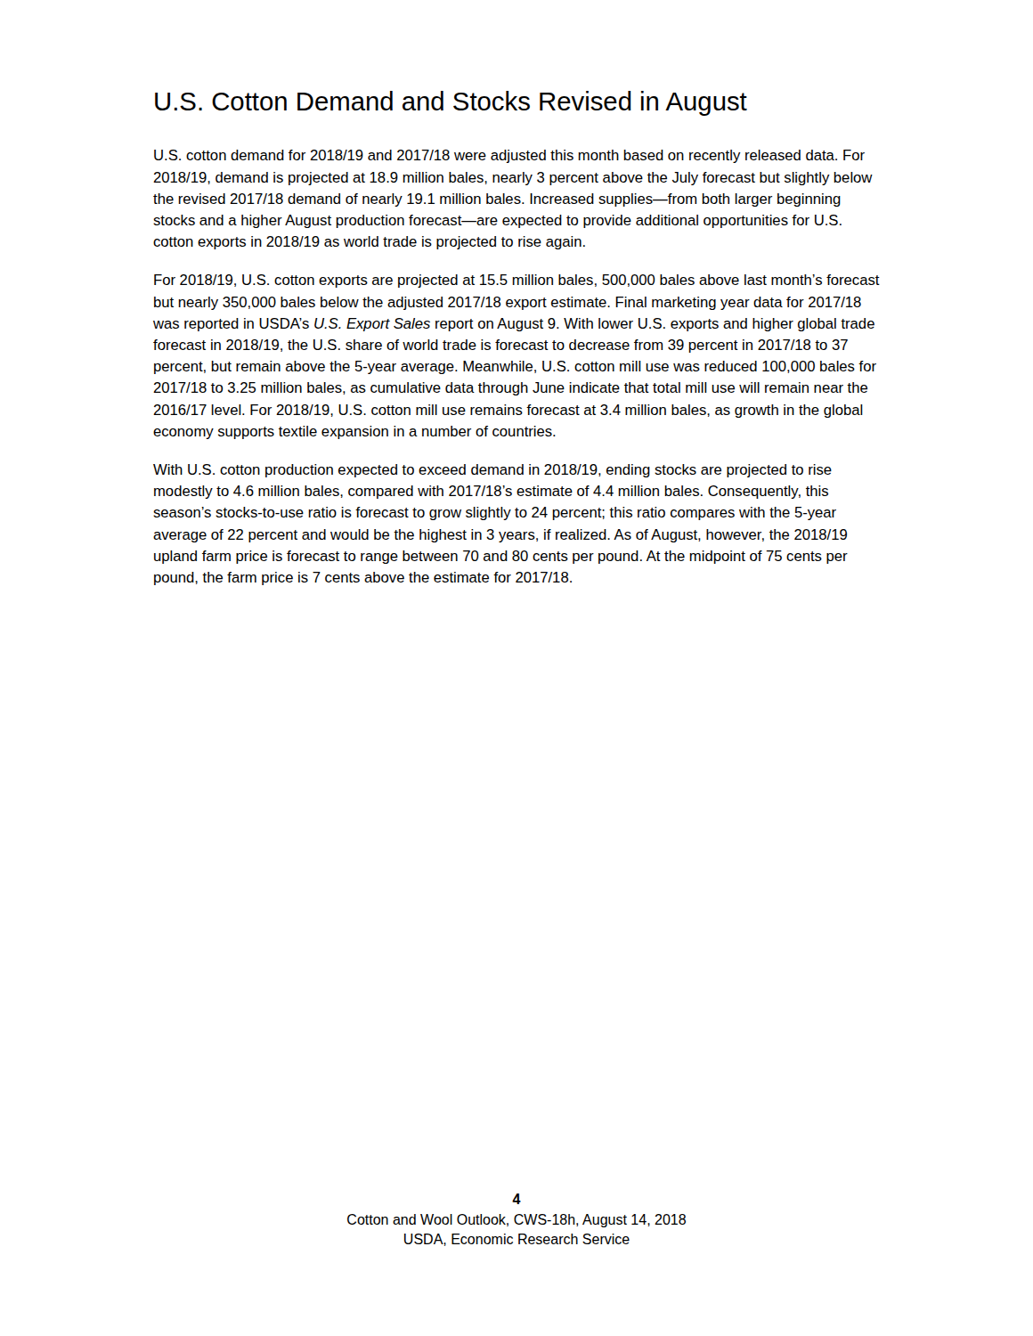U.S. Cotton Demand and Stocks Revised in August
U.S. cotton demand for 2018/19 and 2017/18 were adjusted this month based on recently released data. For 2018/19, demand is projected at 18.9 million bales, nearly 3 percent above the July forecast but slightly below the revised 2017/18 demand of nearly 19.1 million bales. Increased supplies—from both larger beginning stocks and a higher August production forecast—are expected to provide additional opportunities for U.S. cotton exports in 2018/19 as world trade is projected to rise again.
For 2018/19, U.S. cotton exports are projected at 15.5 million bales, 500,000 bales above last month’s forecast but nearly 350,000 bales below the adjusted 2017/18 export estimate. Final marketing year data for 2017/18 was reported in USDA’s U.S. Export Sales report on August 9. With lower U.S. exports and higher global trade forecast in 2018/19, the U.S. share of world trade is forecast to decrease from 39 percent in 2017/18 to 37 percent, but remain above the 5-year average. Meanwhile, U.S. cotton mill use was reduced 100,000 bales for 2017/18 to 3.25 million bales, as cumulative data through June indicate that total mill use will remain near the 2016/17 level. For 2018/19, U.S. cotton mill use remains forecast at 3.4 million bales, as growth in the global economy supports textile expansion in a number of countries.
With U.S. cotton production expected to exceed demand in 2018/19, ending stocks are projected to rise modestly to 4.6 million bales, compared with 2017/18’s estimate of 4.4 million bales. Consequently, this season’s stocks-to-use ratio is forecast to grow slightly to 24 percent; this ratio compares with the 5-year average of 22 percent and would be the highest in 3 years, if realized. As of August, however, the 2018/19 upland farm price is forecast to range between 70 and 80 cents per pound. At the midpoint of 75 cents per pound, the farm price is 7 cents above the estimate for 2017/18.
4
Cotton and Wool Outlook, CWS-18h, August 14, 2018
USDA, Economic Research Service